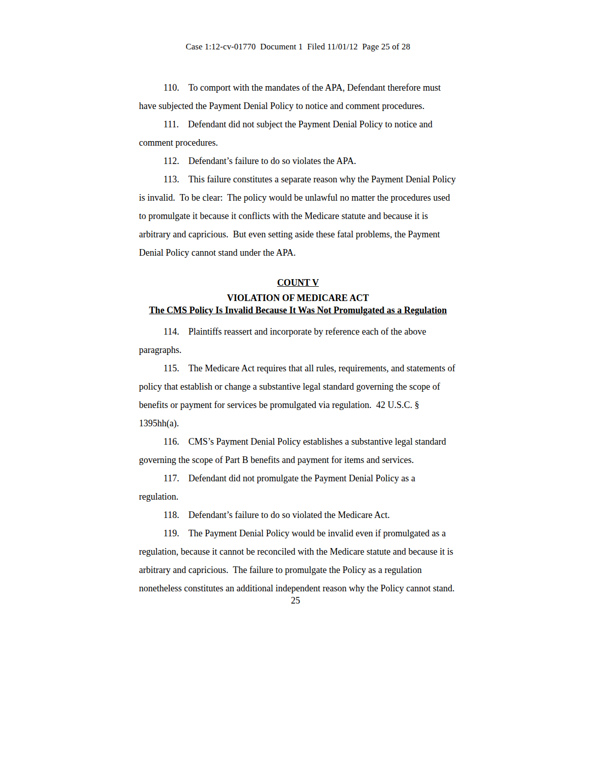Case 1:12-cv-01770 Document 1 Filed 11/01/12 Page 25 of 28
110. To comport with the mandates of the APA, Defendant therefore must have subjected the Payment Denial Policy to notice and comment procedures.
111. Defendant did not subject the Payment Denial Policy to notice and comment procedures.
112. Defendant’s failure to do so violates the APA.
113. This failure constitutes a separate reason why the Payment Denial Policy is invalid. To be clear: The policy would be unlawful no matter the procedures used to promulgate it because it conflicts with the Medicare statute and because it is arbitrary and capricious. But even setting aside these fatal problems, the Payment Denial Policy cannot stand under the APA.
COUNT V
VIOLATION OF MEDICARE ACT The CMS Policy Is Invalid Because It Was Not Promulgated as a Regulation
114. Plaintiffs reassert and incorporate by reference each of the above paragraphs.
115. The Medicare Act requires that all rules, requirements, and statements of policy that establish or change a substantive legal standard governing the scope of benefits or payment for services be promulgated via regulation. 42 U.S.C. § 1395hh(a).
116. CMS’s Payment Denial Policy establishes a substantive legal standard governing the scope of Part B benefits and payment for items and services.
117. Defendant did not promulgate the Payment Denial Policy as a regulation.
118. Defendant’s failure to do so violated the Medicare Act.
119. The Payment Denial Policy would be invalid even if promulgated as a regulation, because it cannot be reconciled with the Medicare statute and because it is arbitrary and capricious. The failure to promulgate the Policy as a regulation nonetheless constitutes an additional independent reason why the Policy cannot stand.
25